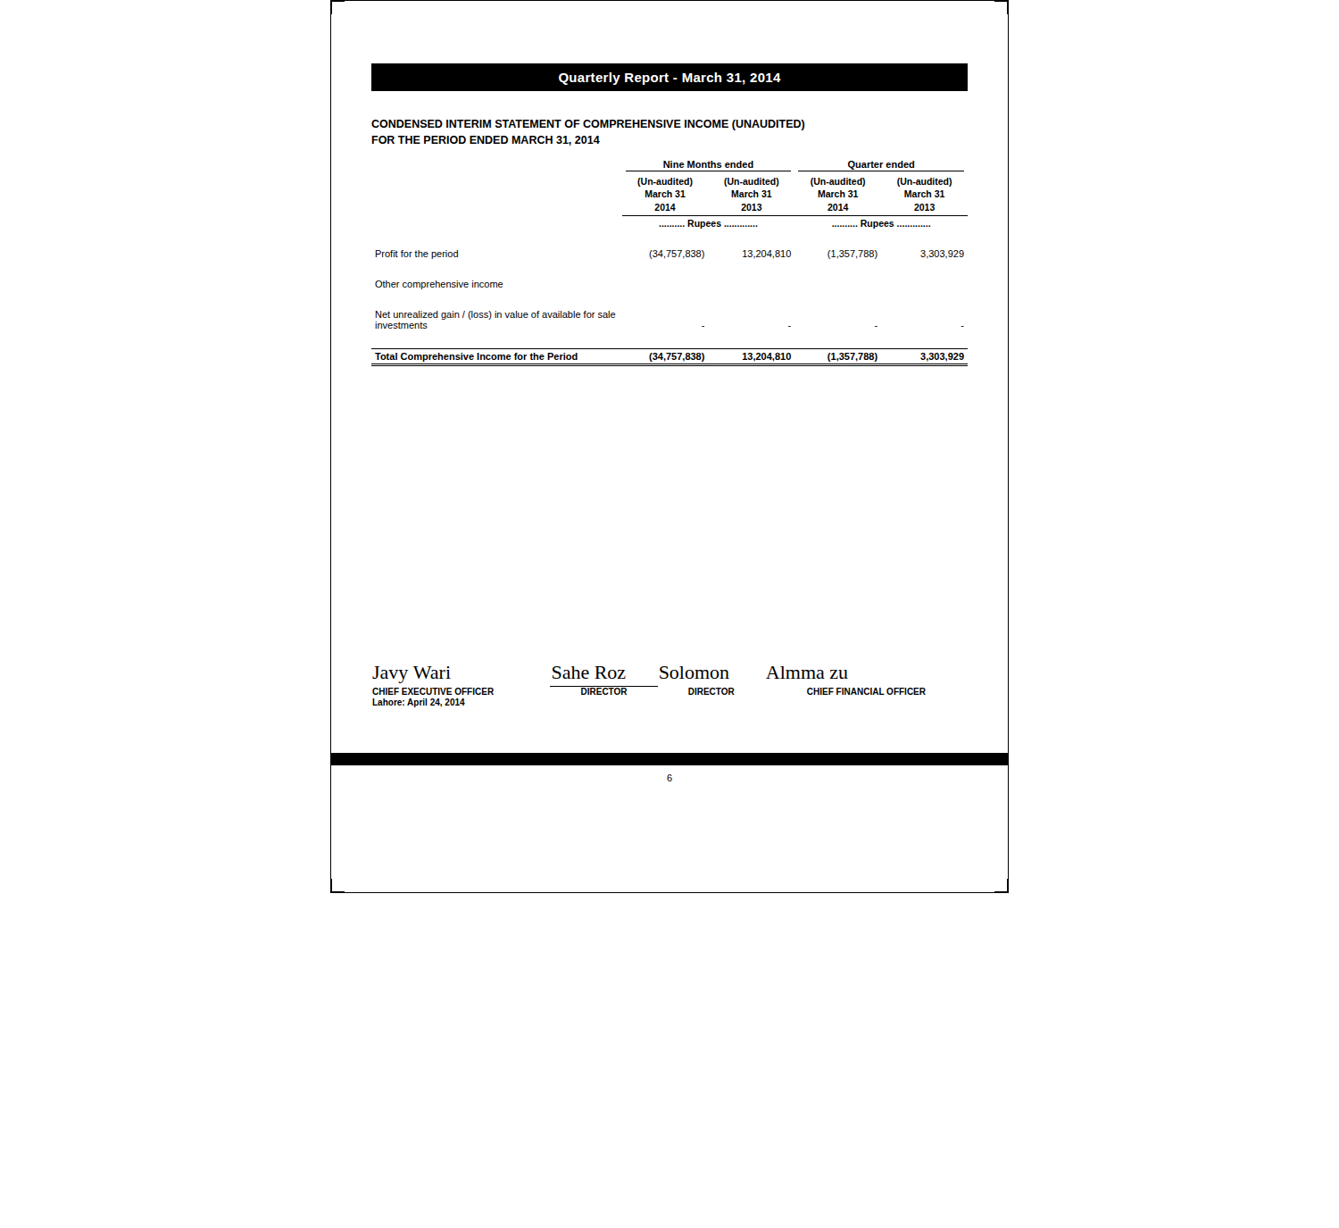Quarterly Report - March 31, 2014
CONDENSED INTERIM STATEMENT OF COMPREHENSIVE INCOME (UNAUDITED)
FOR THE PERIOD ENDED MARCH 31, 2014
| | Nine Months ended | Quarter ended |
| | (Un-audited) March 31 2014 | (Un-audited) March 31 2013 | (Un-audited) March 31 2014 | (Un-audited) March 31 2013 |
| | .......... Rupees ............. | .......... Rupees ............. |
| Profit for the period | (34,757,838) | 13,204,810 | (1,357,788) | 3,303,929 |
| Other comprehensive income | | | | |
| Net unrealized gain / (loss) in value of available for sale investments | - | - | - | - |
| Total Comprehensive Income for the Period | (34,757,838) | 13,204,810 | (1,357,788) | 3,303,929 |
| Javy Wari | Sahe Roz | Solomon | Almma zu |
| CHIEF EXECUTIVE OFFICER | DIRECTOR | DIRECTOR | CHIEF FINANCIAL OFFICER |
| Lahore: April 24, 2014 | | | |
6